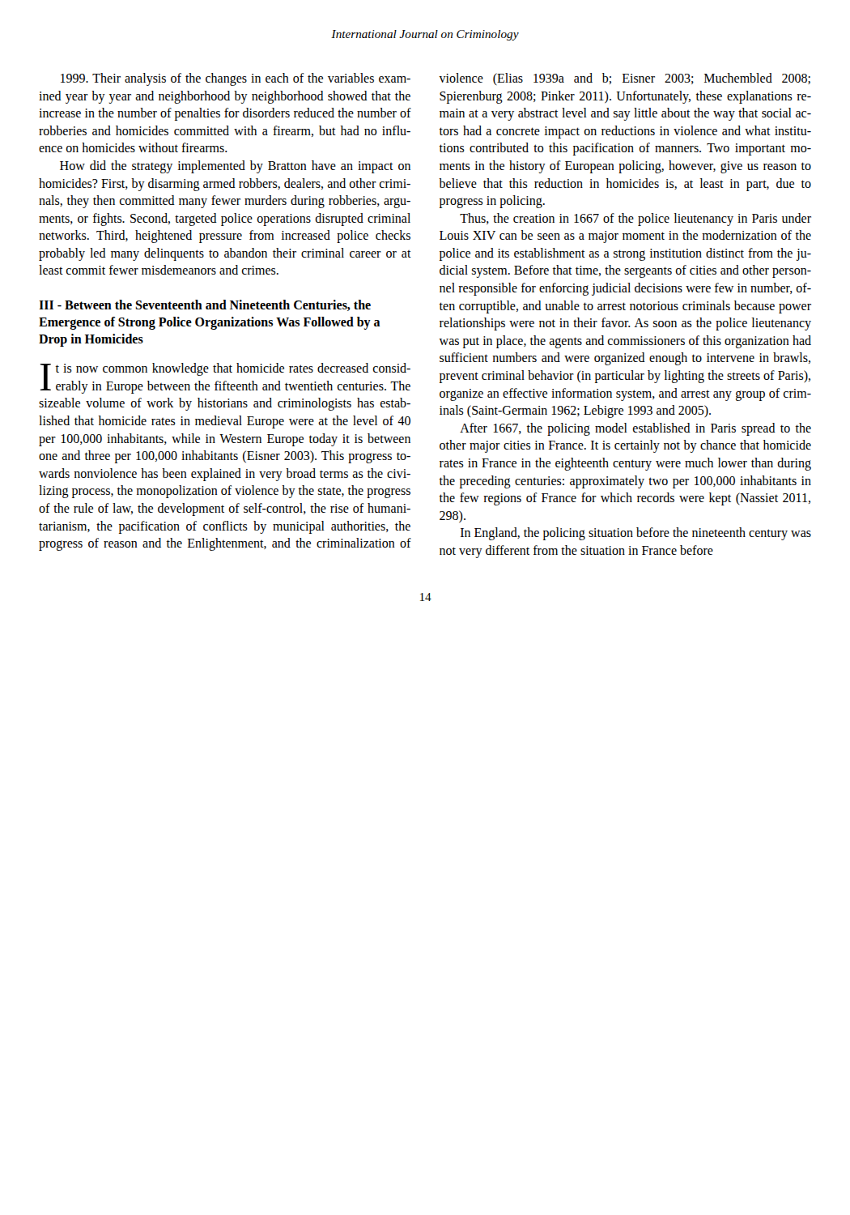International Journal on Criminology
1999. Their analysis of the changes in each of the variables examined year by year and neighborhood by neighborhood showed that the increase in the number of penalties for disorders reduced the number of robberies and homicides committed with a firearm, but had no influence on homicides without firearms.
How did the strategy implemented by Bratton have an impact on homicides? First, by disarming armed robbers, dealers, and other criminals, they then committed many fewer murders during robberies, arguments, or fights. Second, targeted police operations disrupted criminal networks. Third, heightened pressure from increased police checks probably led many delinquents to abandon their criminal career or at least commit fewer misdemeanors and crimes.
III - Between the Seventeenth and Nineteenth Centuries, the Emergence of Strong Police Organizations Was Followed by a Drop in Homicides
It is now common knowledge that homicide rates decreased considerably in Europe between the fifteenth and twentieth centuries. The sizeable volume of work by historians and criminologists has established that homicide rates in medieval Europe were at the level of 40 per 100,000 inhabitants, while in Western Europe today it is between one and three per 100,000 inhabitants (Eisner 2003). This progress towards nonviolence has been explained in very broad terms as the civilizing process, the monopolization of violence by the state, the progress of the rule of law, the development of self-control, the rise of humanitarianism, the pacification of conflicts by municipal authorities, the progress of reason and the Enlightenment, and the criminalization of violence (Elias 1939a and b; Eisner 2003; Muchembled 2008; Spierenburg 2008; Pinker 2011). Unfortunately, these explanations remain at a very abstract level and say little about the way that social actors had a concrete impact on reductions in violence and what institutions contributed to this pacification of manners. Two important moments in the history of European policing, however, give us reason to believe that this reduction in homicides is, at least in part, due to progress in policing.
Thus, the creation in 1667 of the police lieutenancy in Paris under Louis XIV can be seen as a major moment in the modernization of the police and its establishment as a strong institution distinct from the judicial system. Before that time, the sergeants of cities and other personnel responsible for enforcing judicial decisions were few in number, often corruptible, and unable to arrest notorious criminals because power relationships were not in their favor. As soon as the police lieutenancy was put in place, the agents and commissioners of this organization had sufficient numbers and were organized enough to intervene in brawls, prevent criminal behavior (in particular by lighting the streets of Paris), organize an effective information system, and arrest any group of criminals (Saint-Germain 1962; Lebigre 1993 and 2005).
After 1667, the policing model established in Paris spread to the other major cities in France. It is certainly not by chance that homicide rates in France in the eighteenth century were much lower than during the preceding centuries: approximately two per 100,000 inhabitants in the few regions of France for which records were kept (Nassiet 2011, 298).
In England, the policing situation before the nineteenth century was not very different from the situation in France before
14